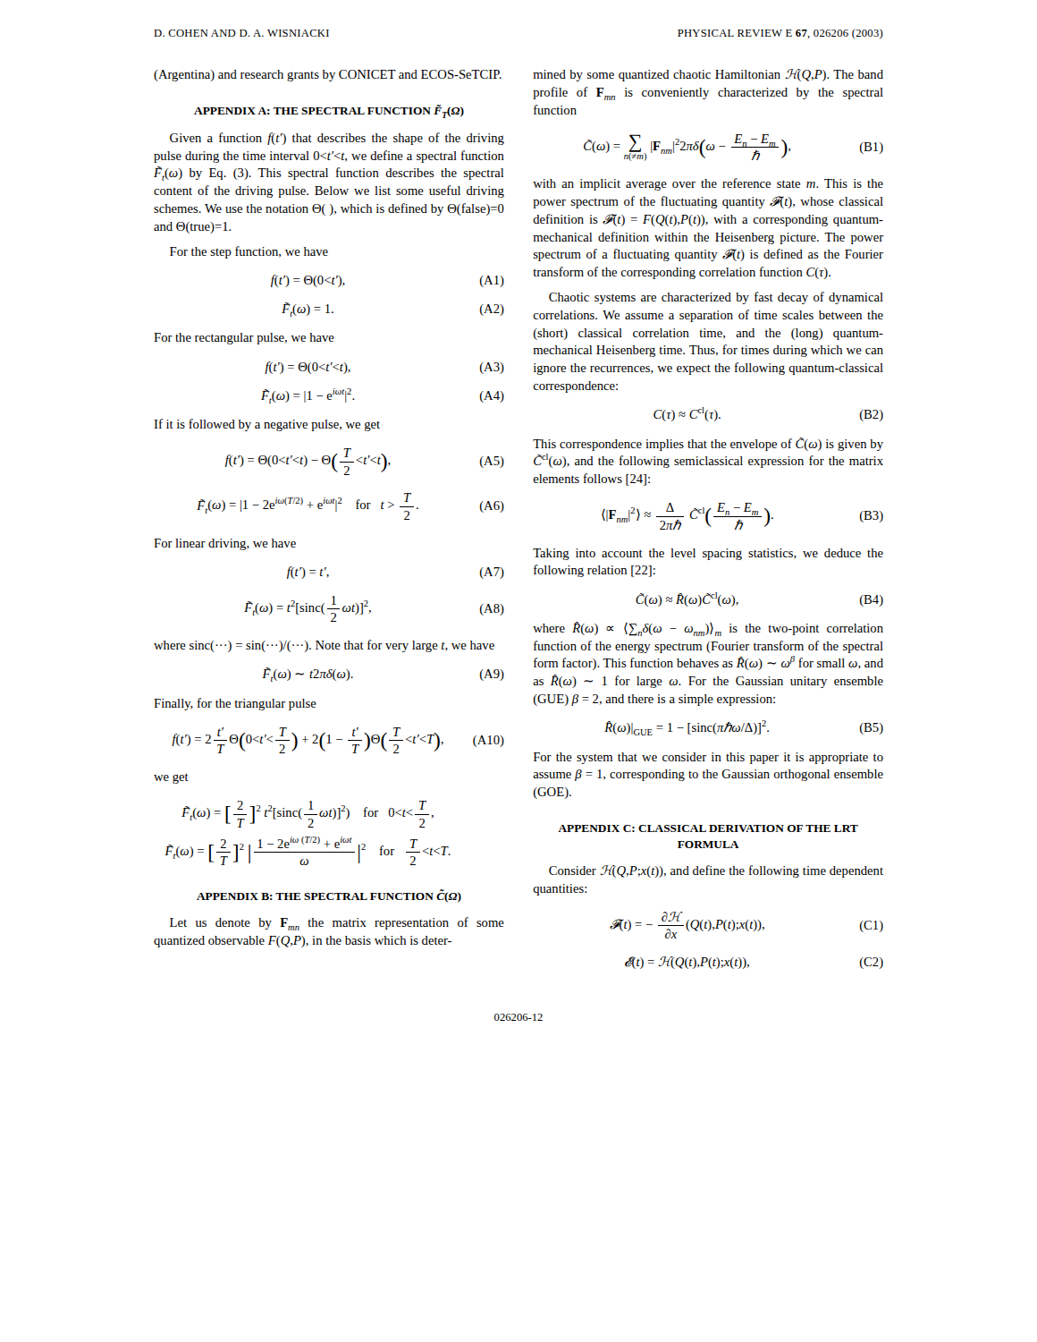D. Cohen and D. A. Wisniacki
Physical Review E 67, 026206 (2003)
(Argentina) and research grants by CONICET and ECOS-SeTCIP.
Appendix A: The spectral function F̃T(ω)
Given a function f(t′) that describes the shape of the driving pulse during the time interval 0<t′<t, we define a spectral function F̃t(ω) by Eq. (3). This spectral function describes the spectral content of the driving pulse. Below we list some useful driving schemes. We use the notation Θ( ), which is defined by Θ(false)=0 and Θ(true)=1.
For the step function, we have
f(t′) = Θ(0<t′),
(A1)
F̃t(ω) = 1.
(A2)
For the rectangular pulse, we have
f(t′) = Θ(0<t′<t),
(A3)
F̃t(ω) = |1 − eiωt|2.
(A4)
If it is followed by a negative pulse, we get
f(t′) = Θ(0<t′<t) − Θ(T 2<t′<t),
(A5)
F̃t(ω) = |1 − 2eiω(T/2) + eiωt|2 for t > T 2.
(A6)
For linear driving, we have
f(t′) = t′,
(A7)
F̃t(ω) = t2[sinc(12 ωt)]2,
(A8)
where sinc(···) = sin(···)/(···). Note that for very large t, we have
F̃t(ω) ∼ t2πδ(ω).
(A9)
Finally, for the triangular pulse
f(t′) = 2t′TΘ(0<t′<T 2) + 2(1 − t′T) Θ(T 2<t′<T),
(A10)
we get
F̃t(ω) = [2 T]2 t2[sinc(12 ωt)]2) for 0<t<T 2,
F̃t(ω) = [2 T]2 |1 − 2eiω (T/2) + eiωt ω|2 for T 2<t<T.
Appendix B: The spectral function C̃(ω)
Let us denote by Fmn the matrix representation of some quantized observable F(Q,P), in the basis which is deter-
mined by some quantized chaotic Hamiltonian ℋ(Q,P). The band profile of Fmn is conveniently characterized by the spectral function
C̃(ω) = ∑n(≠m) |Fnm|22πδ(ω − En − Em ℏ),
(B1)
with an implicit average over the reference state m. This is the power spectrum of the fluctuating quantity 𝓕(t), whose classical definition is 𝓕(t) = F(Q(t),P(t)), with a corresponding quantum-mechanical definition within the Heisenberg picture. The power spectrum of a fluctuating quantity 𝓕(t) is defined as the Fourier transform of the corresponding correlation function C(τ).
Chaotic systems are characterized by fast decay of dynamical correlations. We assume a separation of time scales between the (short) classical correlation time, and the (long) quantum-mechanical Heisenberg time. Thus, for times during which we can ignore the recurrences, we expect the following quantum-classical correspondence:
C(τ) ≈ Ccl(τ).
(B2)
This correspondence implies that the envelope of C̃(ω) is given by C̃cl(ω), and the following semiclassical expression for the matrix elements follows [24]:
⟨|Fnm|2⟩ ≈ Δ 2πℏ C̃cl(En − Em ℏ).
(B3)
Taking into account the level spacing statistics, we deduce the following relation [22]:
C̃(ω) ≈ R̂(ω)C̃cl(ω),
(B4)
where R̂(ω) ∝ ⟨∑nδ(ω − ωnm)⟩m is the two-point correlation function of the energy spectrum (Fourier transform of the spectral form factor). This function behaves as R̂(ω) ∼ ωβ for small ω, and as R̂(ω) ∼ 1 for large ω. For the Gaussian unitary ensemble (GUE) β = 2, and there is a simple expression:
R̂(ω)|GUE = 1 − [sinc(πℏω/Δ)]2.
(B5)
For the system that we consider in this paper it is appropriate to assume β = 1, corresponding to the Gaussian orthogonal ensemble (GOE).
Appendix C: Classical derivation of the LRT formula
Consider ℋ(Q,P;x(t)), and define the following time dependent quantities:
𝓕(t) = − ∂ℋ∂x(Q(t),P(t);x(t)),
(C1)
𝓔(t) = ℋ(Q(t),P(t);x(t)),
(C2)
026206-12